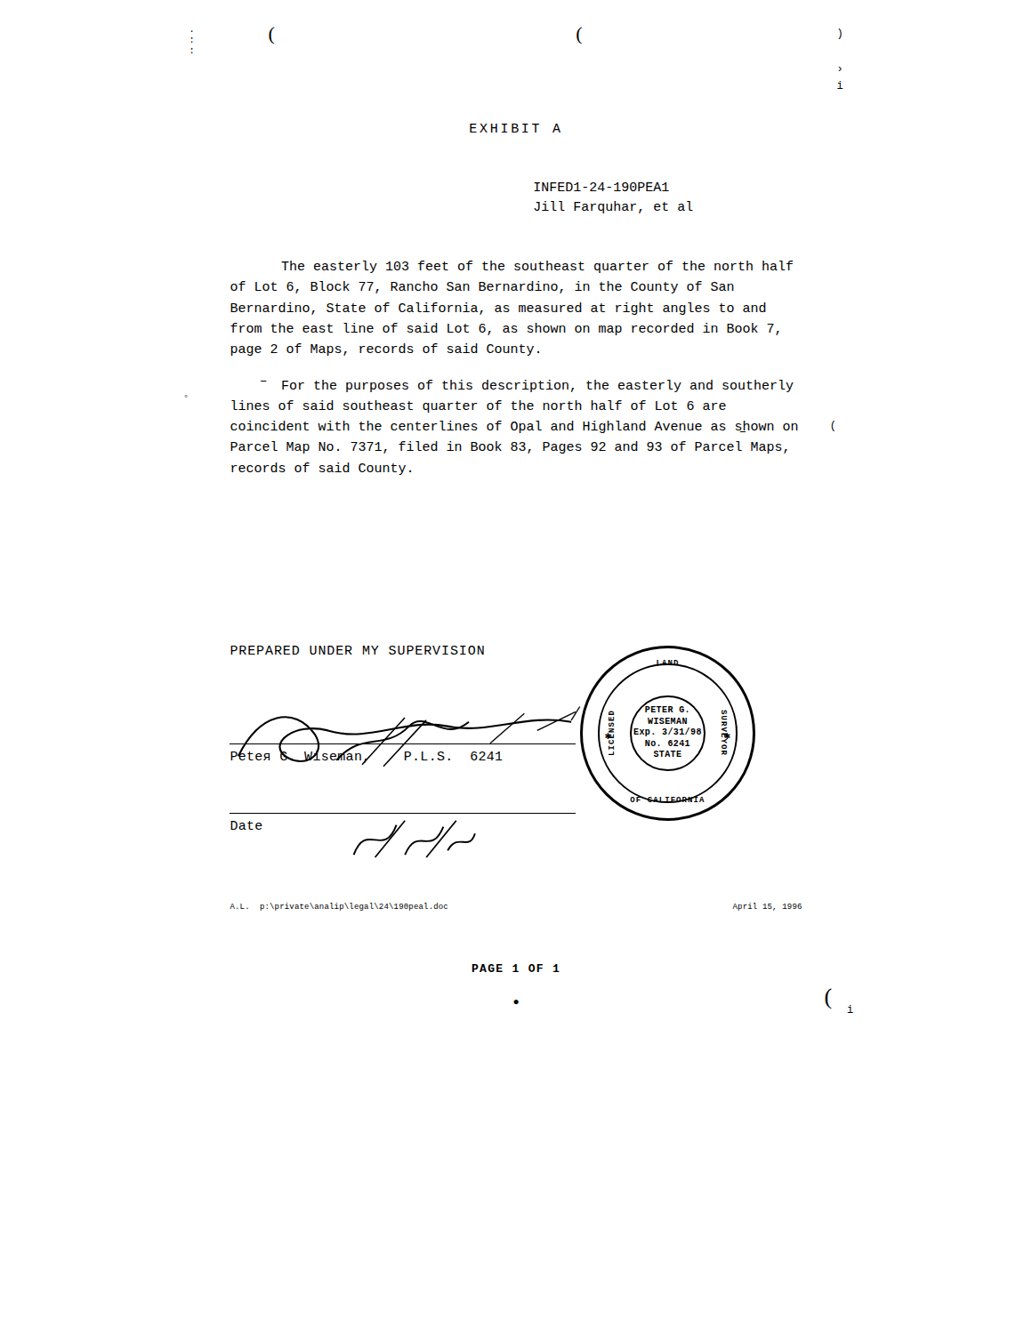.
:
:
(
(
)
›
i
◦
(
–
–
(
EXHIBIT A
INFED1-24-190PEA1
Jill Farquhar, et al
The easterly 103 feet of the southeast quarter of the north half of Lot 6, Block 77, Rancho San Bernardino, in the County of San Bernardino, State of California, as measured at right angles to and from the east line of said Lot 6, as shown on map recorded in Book 7, page 2 of Maps, records of said County.
For the purposes of this description, the easterly and southerly lines of said southeast quarter of the north half of Lot 6 are coincident with the centerlines of Opal and Highland Avenue as shown on Parcel Map No. 7371, filed in Book 83, Pages 92 and 93 of Parcel Maps, records of said County.
PREPARED UNDER MY SUPERVISION
Peteя G. Wiseman, P.L.S. 6241
Date
LAND
LICENSED
SURVEYOR
OF CALIFORNIA
✱
✱
PETER G. WISEMAN
Exp. 3/31/98
No. 6241
STATE
A.L. p:\private\analip\legal\24\190peal.doc
April 15, 1996
PAGE 1 OF 1
●
i